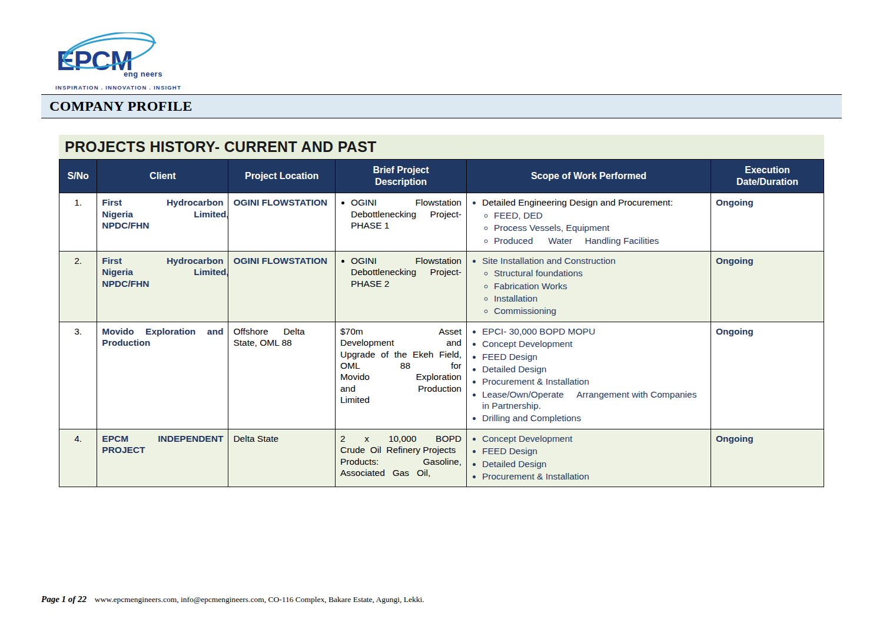EPCM
eng neers
INSPIRATION . INNOVATION . INSIGHT
COMPANY PROFILE
PROJECTS HISTORY- CURRENT AND PAST
| S/No | Client | Project Location | Brief Project Description | Scope of Work Performed | Execution Date/Duration |
| --- | --- | --- | --- | --- | --- |
| 1. | First Hydrocarbon Nigeria Limited, NPDC/FHN | OGINI FLOWSTATION | OGINI Flowstation Debottlenecking Project- PHASE 1 | Detailed Engineering Design and Procurement: FEED, DED Process Vessels, Equipment Produced Water Handling Facilities | Ongoing |
| 2. | First Hydrocarbon Nigeria Limited, NPDC/FHN | OGINI FLOWSTATION | OGINI Flowstation Debottlenecking Project- PHASE 2 | Site Installation and Construction Structural foundations Fabrication Works Installation Commissioning | Ongoing |
| 3. | Movido Exploration and Production | Offshore Delta State, OML 88 | $70m Asset Development and Upgrade of the Ekeh Field, OML 88 for Movido Exploration and Production Limited | EPCI- 30,000 BOPD MOPU Concept Development FEED Design Detailed Design Procurement & Installation Lease/Own/Operate Arrangement with Companies in Partnership. Drilling and Completions | Ongoing |
| 4. | EPCM INDEPENDENT PROJECT | Delta State | 2 x 10,000 BOPD Crude Oil Refinery Projects Products: Gasoline, Associated Gas Oil, | Concept Development FEED Design Detailed Design Procurement & Installation | Ongoing |
Page 1 of 22 www.epcmengineers.com, info@epcmengineers.com, CO-116 Complex, Bakare Estate, Agungi, Lekki.